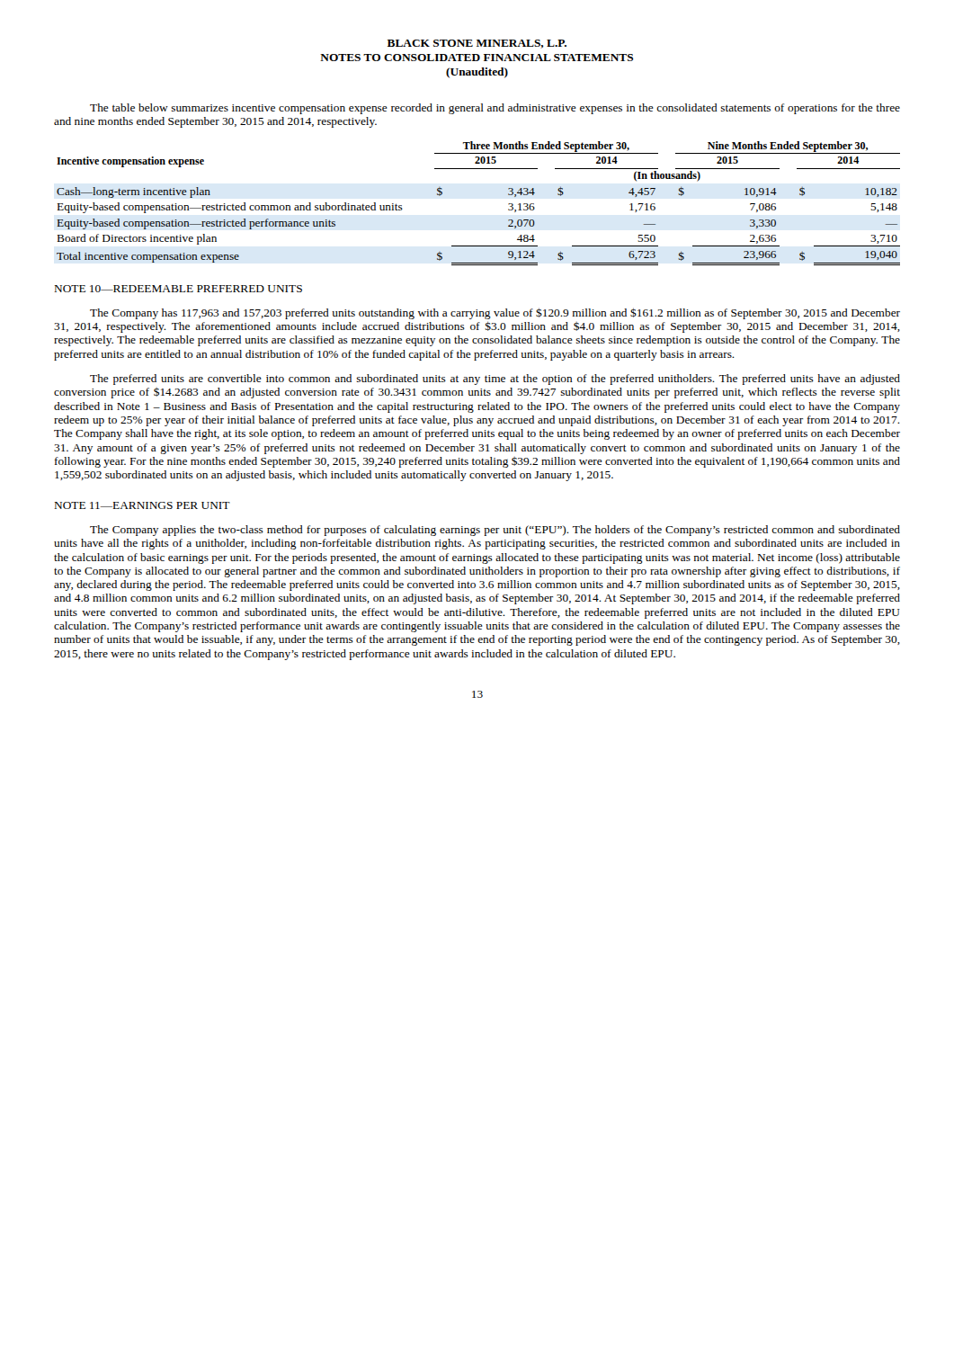BLACK STONE MINERALS, L.P.
NOTES TO CONSOLIDATED FINANCIAL STATEMENTS
(Unaudited)
The table below summarizes incentive compensation expense recorded in general and administrative expenses in the consolidated statements of operations for the three and nine months ended September 30, 2015 and 2014, respectively.
| | Three Months Ended September 30, | | Nine Months Ended September 30, |
| Incentive compensation expense | 2015 | | 2014 | | 2015 | | 2014 |
| | (In thousands) |
| Cash—long-term incentive plan | $ | 3,434 | | $ | 4,457 | | $ | 10,914 | | $ | 10,182 |
| Equity-based compensation—restricted common and subordinated units | | 3,136 | | | 1,716 | | | 7,086 | | | 5,148 |
| Equity-based compensation—restricted performance units | | 2,070 | | | — | | | 3,330 | | | — |
| Board of Directors incentive plan | | 484 | | | 550 | | | 2,636 | | | 3,710 |
| Total incentive compensation expense | $ | 9,124 | | $ | 6,723 | | $ | 23,966 | | $ | 19,040 |
NOTE 10—REDEEMABLE PREFERRED UNITS
The Company has 117,963 and 157,203 preferred units outstanding with a carrying value of $120.9 million and $161.2 million as of September 30, 2015 and December 31, 2014, respectively. The aforementioned amounts include accrued distributions of $3.0 million and $4.0 million as of September 30, 2015 and December 31, 2014, respectively. The redeemable preferred units are classified as mezzanine equity on the consolidated balance sheets since redemption is outside the control of the Company. The preferred units are entitled to an annual distribution of 10% of the funded capital of the preferred units, payable on a quarterly basis in arrears.
The preferred units are convertible into common and subordinated units at any time at the option of the preferred unitholders. The preferred units have an adjusted conversion price of $14.2683 and an adjusted conversion rate of 30.3431 common units and 39.7427 subordinated units per preferred unit, which reflects the reverse split described in Note 1 – Business and Basis of Presentation and the capital restructuring related to the IPO. The owners of the preferred units could elect to have the Company redeem up to 25% per year of their initial balance of preferred units at face value, plus any accrued and unpaid distributions, on December 31 of each year from 2014 to 2017. The Company shall have the right, at its sole option, to redeem an amount of preferred units equal to the units being redeemed by an owner of preferred units on each December 31. Any amount of a given year’s 25% of preferred units not redeemed on December 31 shall automatically convert to common and subordinated units on January 1 of the following year. For the nine months ended September 30, 2015, 39,240 preferred units totaling $39.2 million were converted into the equivalent of 1,190,664 common units and 1,559,502 subordinated units on an adjusted basis, which included units automatically converted on January 1, 2015.
NOTE 11—EARNINGS PER UNIT
The Company applies the two-class method for purposes of calculating earnings per unit (“EPU”). The holders of the Company’s restricted common and subordinated units have all the rights of a unitholder, including non-forfeitable distribution rights. As participating securities, the restricted common and subordinated units are included in the calculation of basic earnings per unit. For the periods presented, the amount of earnings allocated to these participating units was not material. Net income (loss) attributable to the Company is allocated to our general partner and the common and subordinated unitholders in proportion to their pro rata ownership after giving effect to distributions, if any, declared during the period. The redeemable preferred units could be converted into 3.6 million common units and 4.7 million subordinated units as of September 30, 2015, and 4.8 million common units and 6.2 million subordinated units, on an adjusted basis, as of September 30, 2014. At September 30, 2015 and 2014, if the redeemable preferred units were converted to common and subordinated units, the effect would be anti-dilutive. Therefore, the redeemable preferred units are not included in the diluted EPU calculation. The Company’s restricted performance unit awards are contingently issuable units that are considered in the calculation of diluted EPU. The Company assesses the number of units that would be issuable, if any, under the terms of the arrangement if the end of the reporting period were the end of the contingency period. As of September 30, 2015, there were no units related to the Company’s restricted performance unit awards included in the calculation of diluted EPU.
13